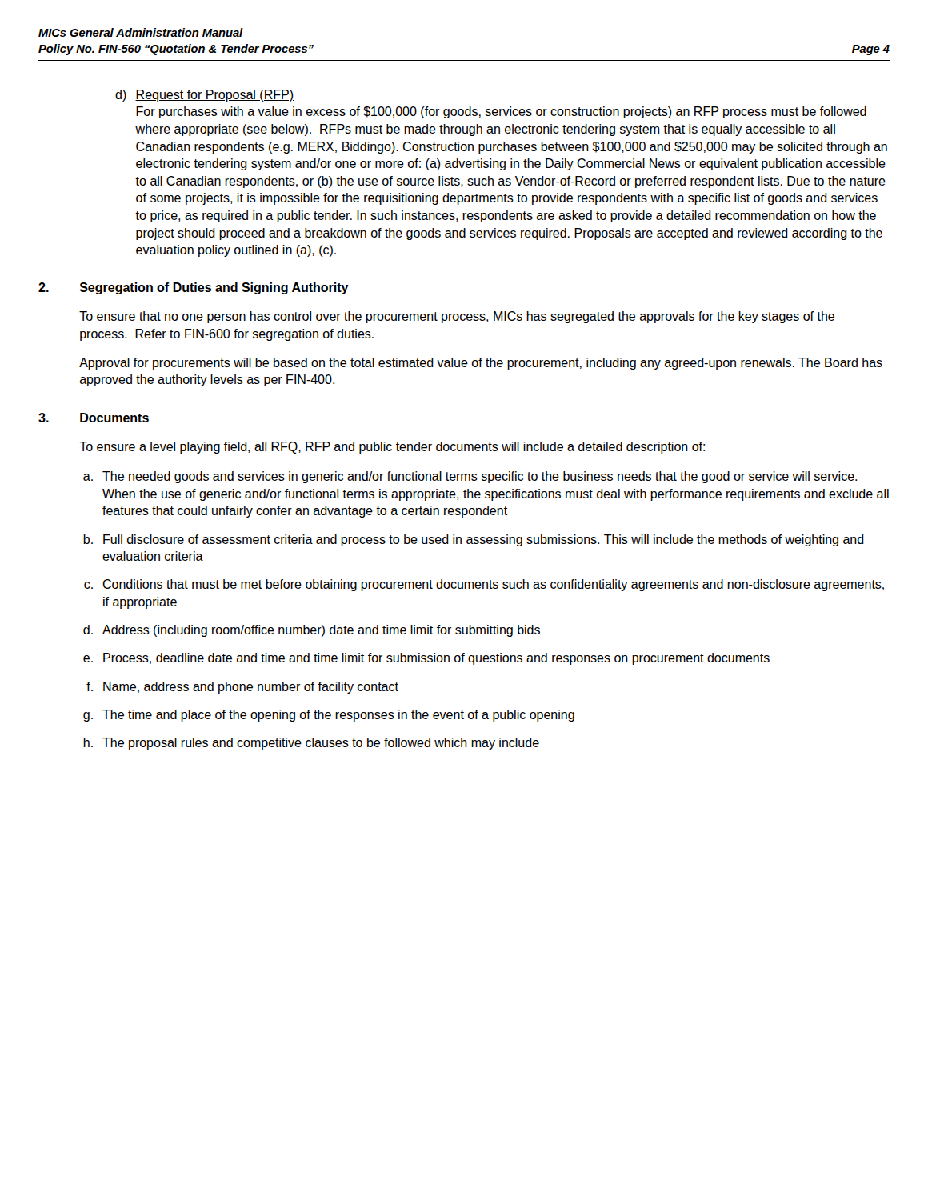MICs General Administration Manual Policy No. FIN-560 “Quotation & Tender Process” Page 4
d) Request for Proposal (RFP) For purchases with a value in excess of $100,000 (for goods, services or construction projects) an RFP process must be followed where appropriate (see below). RFPs must be made through an electronic tendering system that is equally accessible to all Canadian respondents (e.g. MERX, Biddingo). Construction purchases between $100,000 and $250,000 may be solicited through an electronic tendering system and/or one or more of: (a) advertising in the Daily Commercial News or equivalent publication accessible to all Canadian respondents, or (b) the use of source lists, such as Vendor-of-Record or preferred respondent lists. Due to the nature of some projects, it is impossible for the requisitioning departments to provide respondents with a specific list of goods and services to price, as required in a public tender. In such instances, respondents are asked to provide a detailed recommendation on how the project should proceed and a breakdown of the goods and services required. Proposals are accepted and reviewed according to the evaluation policy outlined in (a), (c).
2. Segregation of Duties and Signing Authority
To ensure that no one person has control over the procurement process, MICs has segregated the approvals for the key stages of the process. Refer to FIN-600 for segregation of duties.
Approval for procurements will be based on the total estimated value of the procurement, including any agreed-upon renewals. The Board has approved the authority levels as per FIN-400.
3. Documents
To ensure a level playing field, all RFQ, RFP and public tender documents will include a detailed description of:
The needed goods and services in generic and/or functional terms specific to the business needs that the good or service will service. When the use of generic and/or functional terms is appropriate, the specifications must deal with performance requirements and exclude all features that could unfairly confer an advantage to a certain respondent
Full disclosure of assessment criteria and process to be used in assessing submissions. This will include the methods of weighting and evaluation criteria
Conditions that must be met before obtaining procurement documents such as confidentiality agreements and non-disclosure agreements, if appropriate
Address (including room/office number) date and time limit for submitting bids
Process, deadline date and time and time limit for submission of questions and responses on procurement documents
Name, address and phone number of facility contact
The time and place of the opening of the responses in the event of a public opening
The proposal rules and competitive clauses to be followed which may include